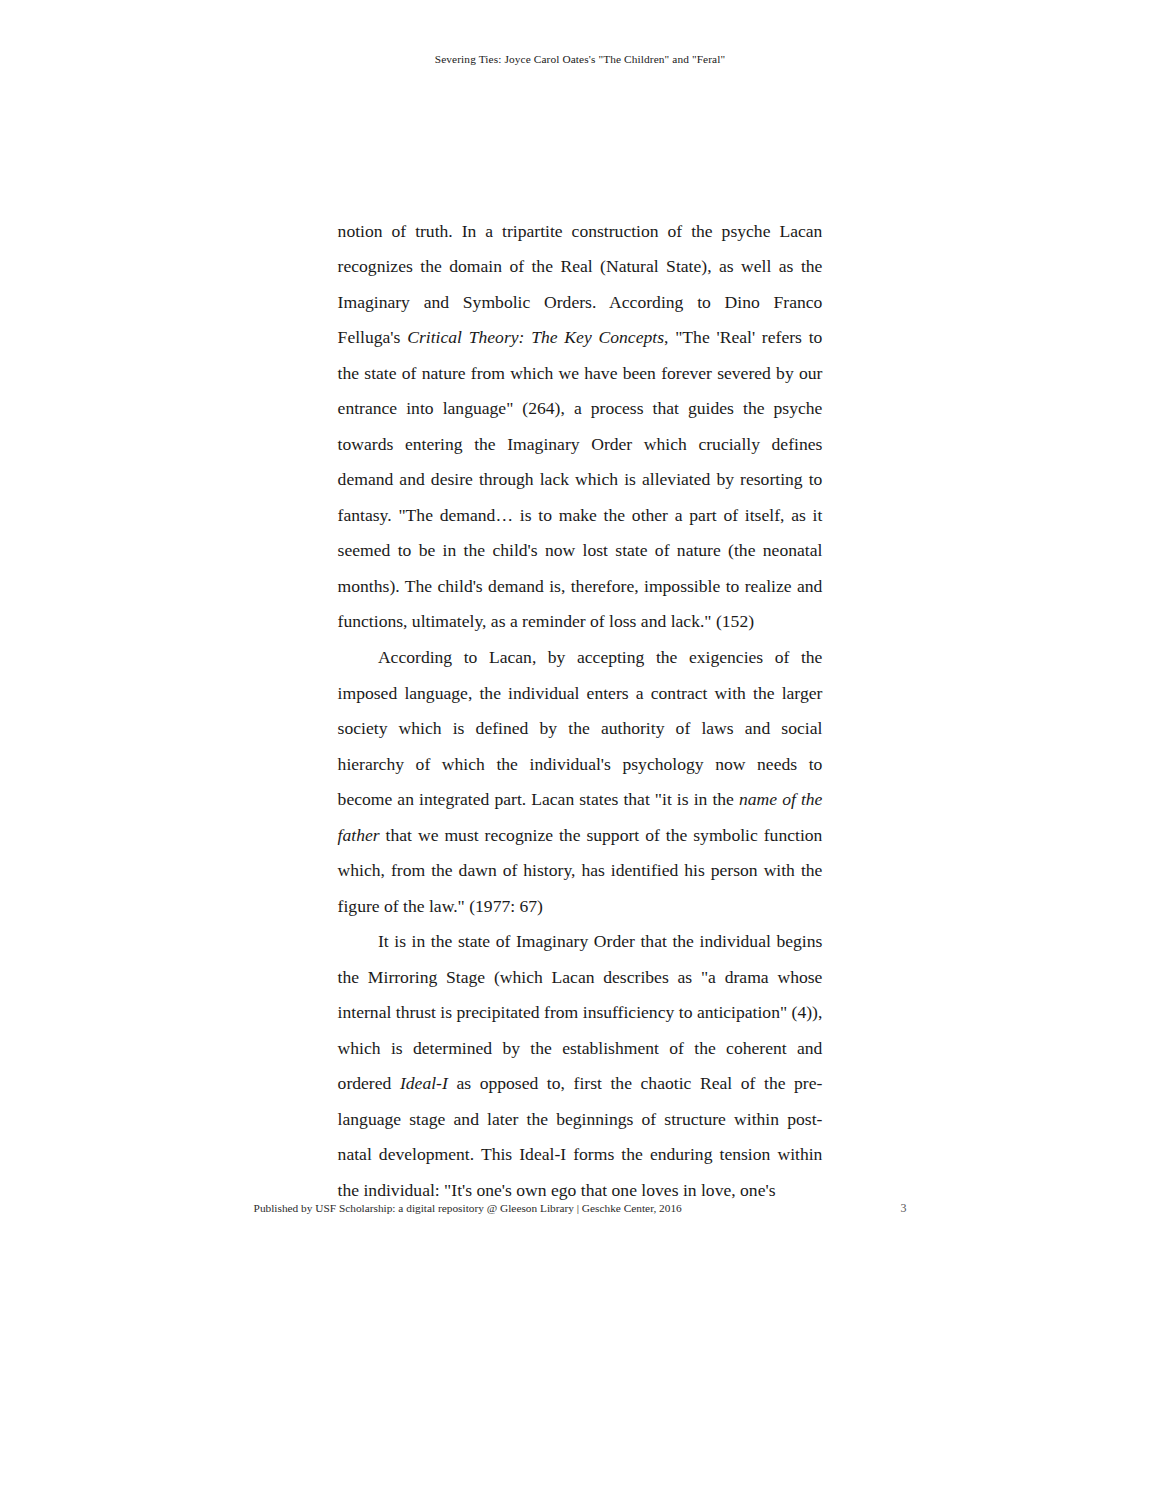Severing Ties: Joyce Carol Oates's "The Children" and "Feral"
notion of truth. In a tripartite construction of the psyche Lacan recognizes the domain of the Real (Natural State), as well as the Imaginary and Symbolic Orders. According to Dino Franco Felluga's Critical Theory: The Key Concepts, "The 'Real' refers to the state of nature from which we have been forever severed by our entrance into language" (264), a process that guides the psyche towards entering the Imaginary Order which crucially defines demand and desire through lack which is alleviated by resorting to fantasy. "The demand… is to make the other a part of itself, as it seemed to be in the child's now lost state of nature (the neonatal months). The child's demand is, therefore, impossible to realize and functions, ultimately, as a reminder of loss and lack." (152)
According to Lacan, by accepting the exigencies of the imposed language, the individual enters a contract with the larger society which is defined by the authority of laws and social hierarchy of which the individual's psychology now needs to become an integrated part. Lacan states that "it is in the name of the father that we must recognize the support of the symbolic function which, from the dawn of history, has identified his person with the figure of the law." (1977: 67)
It is in the state of Imaginary Order that the individual begins the Mirroring Stage (which Lacan describes as "a drama whose internal thrust is precipitated from insufficiency to anticipation" (4)), which is determined by the establishment of the coherent and ordered Ideal-I as opposed to, first the chaotic Real of the pre-language stage and later the beginnings of structure within post-natal development. This Ideal-I forms the enduring tension within the individual: "It's one's own ego that one loves in love, one's
Published by USF Scholarship: a digital repository @ Gleeson Library | Geschke Center, 2016
3